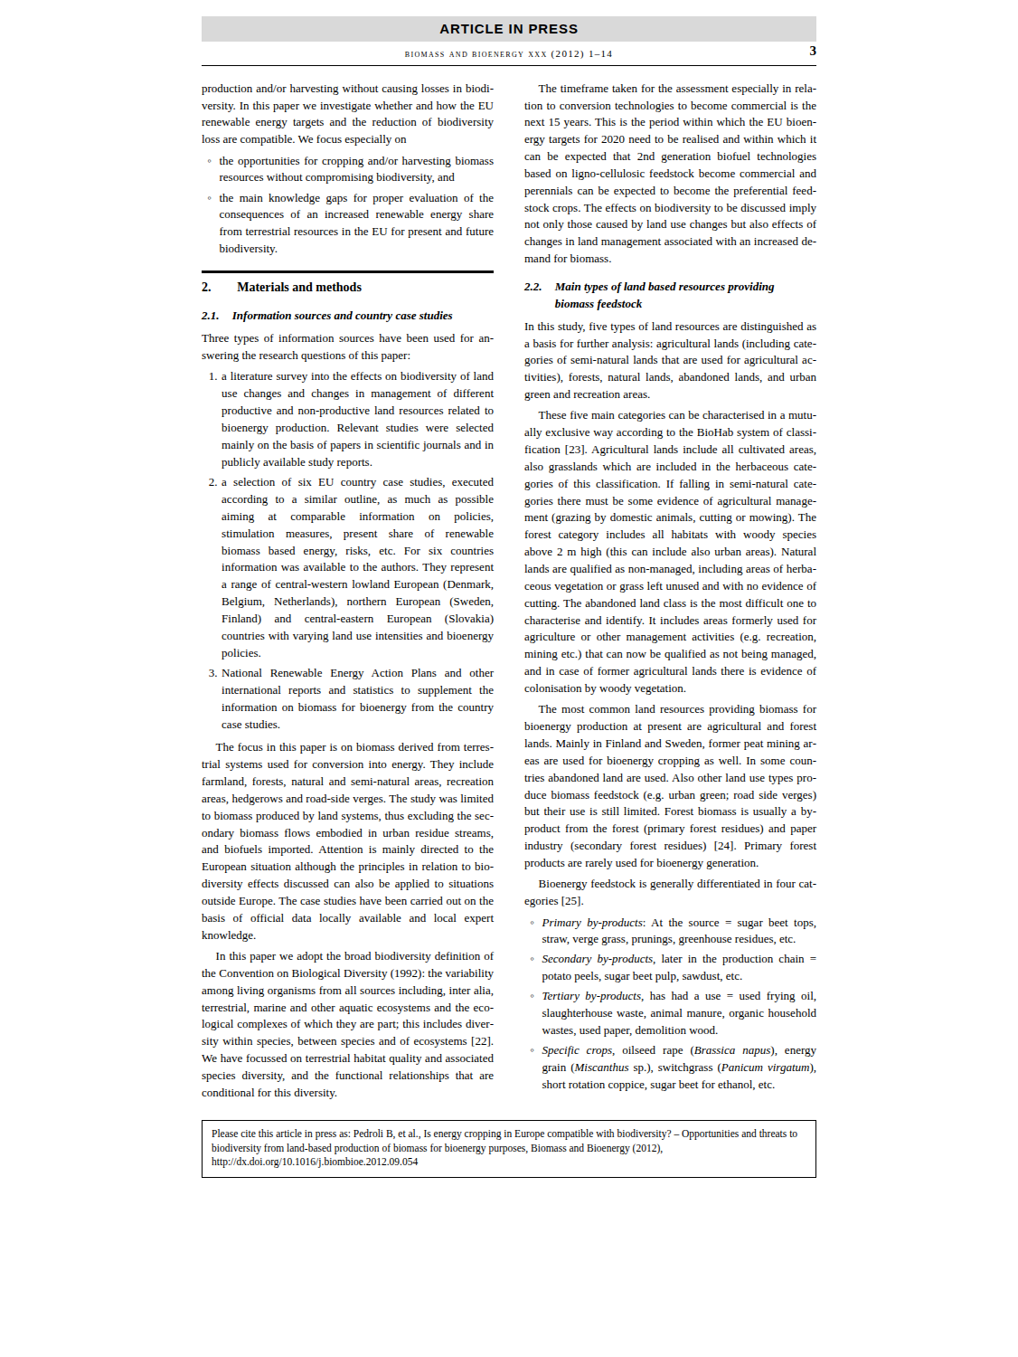ARTICLE IN PRESS
biomass and bioenergy xxx (2012) 1–14
3
production and/or harvesting without causing losses in biodiversity. In this paper we investigate whether and how the EU renewable energy targets and the reduction of biodiversity loss are compatible. We focus especially on
the opportunities for cropping and/or harvesting biomass resources without compromising biodiversity, and
the main knowledge gaps for proper evaluation of the consequences of an increased renewable energy share from terrestrial resources in the EU for present and future biodiversity.
2. Materials and methods
2.1. Information sources and country case studies
Three types of information sources have been used for answering the research questions of this paper:
a literature survey into the effects on biodiversity of land use changes and changes in management of different productive and non-productive land resources related to bioenergy production. Relevant studies were selected mainly on the basis of papers in scientific journals and in publicly available study reports.
a selection of six EU country case studies, executed according to a similar outline, as much as possible aiming at comparable information on policies, stimulation measures, present share of renewable biomass based energy, risks, etc. For six countries information was available to the authors. They represent a range of central-western lowland European (Denmark, Belgium, Netherlands), northern European (Sweden, Finland) and central-eastern European (Slovakia) countries with varying land use intensities and bioenergy policies.
National Renewable Energy Action Plans and other international reports and statistics to supplement the information on biomass for bioenergy from the country case studies.
The focus in this paper is on biomass derived from terrestrial systems used for conversion into energy. They include farmland, forests, natural and semi-natural areas, recreation areas, hedgerows and road-side verges. The study was limited to biomass produced by land systems, thus excluding the secondary biomass flows embodied in urban residue streams, and biofuels imported. Attention is mainly directed to the European situation although the principles in relation to biodiversity effects discussed can also be applied to situations outside Europe. The case studies have been carried out on the basis of official data locally available and local expert knowledge.
In this paper we adopt the broad biodiversity definition of the Convention on Biological Diversity (1992): the variability among living organisms from all sources including, inter alia, terrestrial, marine and other aquatic ecosystems and the ecological complexes of which they are part; this includes diversity within species, between species and of ecosystems [22]. We have focussed on terrestrial habitat quality and associated species diversity, and the functional relationships that are conditional for this diversity.
The timeframe taken for the assessment especially in relation to conversion technologies to become commercial is the next 15 years. This is the period within which the EU bioenergy targets for 2020 need to be realised and within which it can be expected that 2nd generation biofuel technologies based on ligno-cellulosic feedstock become commercial and perennials can be expected to become the preferential feedstock crops. The effects on biodiversity to be discussed imply not only those caused by land use changes but also effects of changes in land management associated with an increased demand for biomass.
2.2. Main types of land based resources providing biomass feedstock
In this study, five types of land resources are distinguished as a basis for further analysis: agricultural lands (including categories of semi-natural lands that are used for agricultural activities), forests, natural lands, abandoned lands, and urban green and recreation areas.
These five main categories can be characterised in a mutually exclusive way according to the BioHab system of classification [23]. Agricultural lands include all cultivated areas, also grasslands which are included in the herbaceous categories of this classification. If falling in semi-natural categories there must be some evidence of agricultural management (grazing by domestic animals, cutting or mowing). The forest category includes all habitats with woody species above 2 m high (this can include also urban areas). Natural lands are qualified as non-managed, including areas of herbaceous vegetation or grass left unused and with no evidence of cutting. The abandoned land class is the most difficult one to characterise and identify. It includes areas formerly used for agriculture or other management activities (e.g. recreation, mining etc.) that can now be qualified as not being managed, and in case of former agricultural lands there is evidence of colonisation by woody vegetation.
The most common land resources providing biomass for bioenergy production at present are agricultural and forest lands. Mainly in Finland and Sweden, former peat mining areas are used for bioenergy cropping as well. In some countries abandoned land are used. Also other land use types produce biomass feedstock (e.g. urban green; road side verges) but their use is still limited. Forest biomass is usually a by-product from the forest (primary forest residues) and paper industry (secondary forest residues) [24]. Primary forest products are rarely used for bioenergy generation.
Bioenergy feedstock is generally differentiated in four categories [25].
Primary by-products: At the source = sugar beet tops, straw, verge grass, prunings, greenhouse residues, etc.
Secondary by-products, later in the production chain = potato peels, sugar beet pulp, sawdust, etc.
Tertiary by-products, has had a use = used frying oil, slaughterhouse waste, animal manure, organic household wastes, used paper, demolition wood.
Specific crops, oilseed rape (Brassica napus), energy grain (Miscanthus sp.), switchgrass (Panicum virgatum), short rotation coppice, sugar beet for ethanol, etc.
Please cite this article in press as: Pedroli B, et al., Is energy cropping in Europe compatible with biodiversity? – Opportunities and threats to biodiversity from land-based production of biomass for bioenergy purposes, Biomass and Bioenergy (2012), http://dx.doi.org/10.1016/j.biombioe.2012.09.054